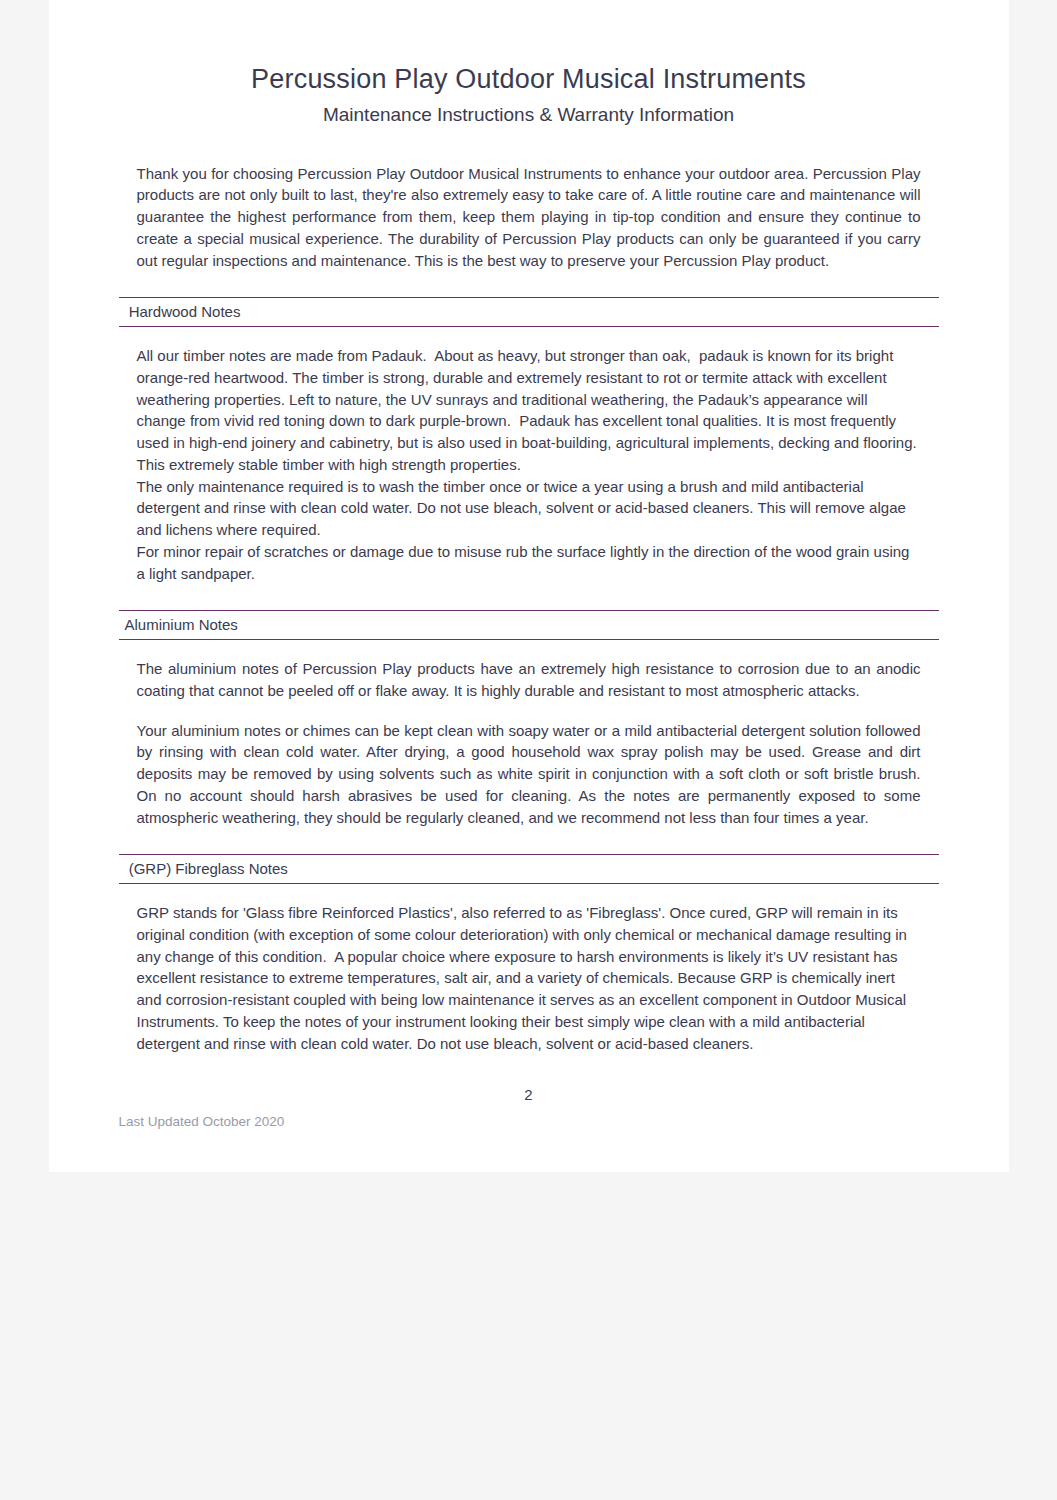Percussion Play Outdoor Musical Instruments
Maintenance Instructions & Warranty Information
Thank you for choosing Percussion Play Outdoor Musical Instruments to enhance your outdoor area. Percussion Play products are not only built to last, they're also extremely easy to take care of. A little routine care and maintenance will guarantee the highest performance from them, keep them playing in tip-top condition and ensure they continue to create a special musical experience. The durability of Percussion Play products can only be guaranteed if you carry out regular inspections and maintenance. This is the best way to preserve your Percussion Play product.
Hardwood Notes
All our timber notes are made from Padauk. About as heavy, but stronger than oak, padauk is known for its bright orange-red heartwood. The timber is strong, durable and extremely resistant to rot or termite attack with excellent weathering properties. Left to nature, the UV sunrays and traditional weathering, the Padauk’s appearance will change from vivid red toning down to dark purple-brown. Padauk has excellent tonal qualities. It is most frequently used in high-end joinery and cabinetry, but is also used in boat-building, agricultural implements, decking and flooring. This extremely stable timber with high strength properties.
The only maintenance required is to wash the timber once or twice a year using a brush and mild antibacterial detergent and rinse with clean cold water. Do not use bleach, solvent or acid-based cleaners. This will remove algae and lichens where required.
For minor repair of scratches or damage due to misuse rub the surface lightly in the direction of the wood grain using a light sandpaper.
Aluminium Notes
The aluminium notes of Percussion Play products have an extremely high resistance to corrosion due to an anodic coating that cannot be peeled off or flake away. It is highly durable and resistant to most atmospheric attacks.
Your aluminium notes or chimes can be kept clean with soapy water or a mild antibacterial detergent solution followed by rinsing with clean cold water. After drying, a good household wax spray polish may be used. Grease and dirt deposits may be removed by using solvents such as white spirit in conjunction with a soft cloth or soft bristle brush. On no account should harsh abrasives be used for cleaning. As the notes are permanently exposed to some atmospheric weathering, they should be regularly cleaned, and we recommend not less than four times a year.
(GRP) Fibreglass Notes
GRP stands for 'Glass fibre Reinforced Plastics', also referred to as 'Fibreglass'. Once cured, GRP will remain in its original condition (with exception of some colour deterioration) with only chemical or mechanical damage resulting in any change of this condition. A popular choice where exposure to harsh environments is likely it’s UV resistant has excellent resistance to extreme temperatures, salt air, and a variety of chemicals. Because GRP is chemically inert and corrosion-resistant coupled with being low maintenance it serves as an excellent component in Outdoor Musical Instruments. To keep the notes of your instrument looking their best simply wipe clean with a mild antibacterial detergent and rinse with clean cold water. Do not use bleach, solvent or acid-based cleaners.
2
Last Updated October 2020